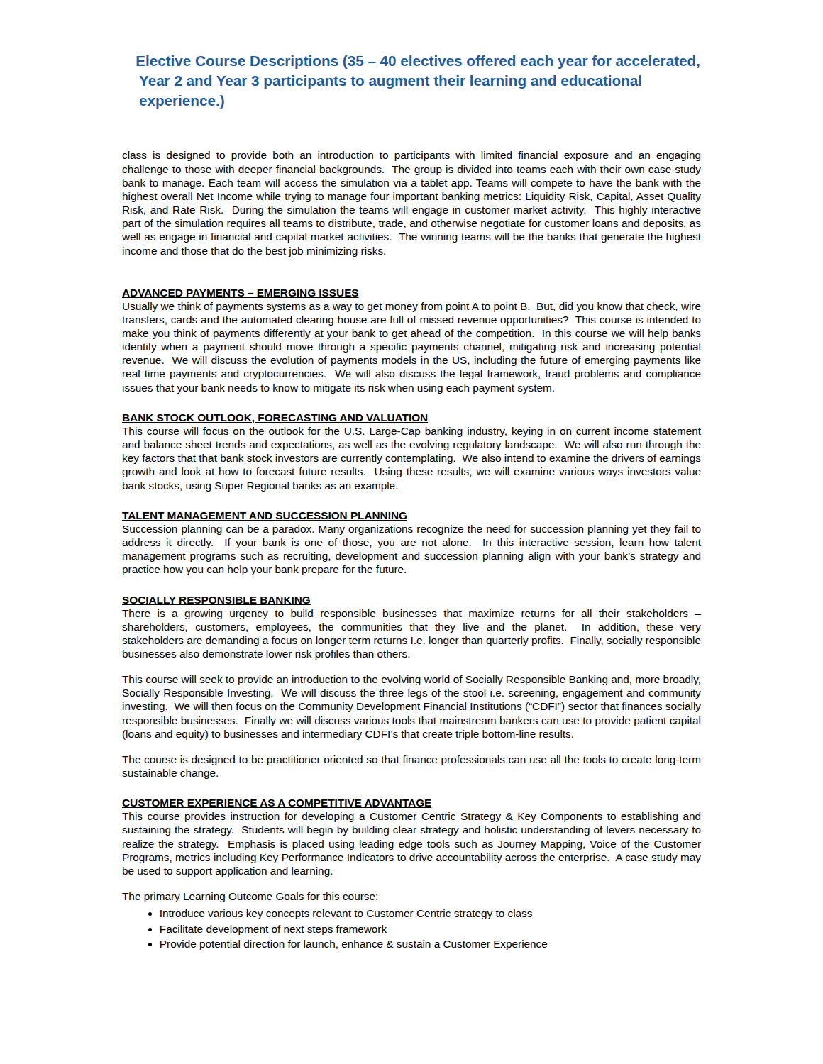Elective Course Descriptions (35 – 40 electives offered each year for accelerated, Year 2 and Year 3 participants to augment their learning and educational experience.)
class is designed to provide both an introduction to participants with limited financial exposure and an engaging challenge to those with deeper financial backgrounds. The group is divided into teams each with their own case-study bank to manage. Each team will access the simulation via a tablet app. Teams will compete to have the bank with the highest overall Net Income while trying to manage four important banking metrics: Liquidity Risk, Capital, Asset Quality Risk, and Rate Risk. During the simulation the teams will engage in customer market activity. This highly interactive part of the simulation requires all teams to distribute, trade, and otherwise negotiate for customer loans and deposits, as well as engage in financial and capital market activities. The winning teams will be the banks that generate the highest income and those that do the best job minimizing risks.
Advanced Payments – Emerging Issues
Usually we think of payments systems as a way to get money from point A to point B. But, did you know that check, wire transfers, cards and the automated clearing house are full of missed revenue opportunities? This course is intended to make you think of payments differently at your bank to get ahead of the competition. In this course we will help banks identify when a payment should move through a specific payments channel, mitigating risk and increasing potential revenue. We will discuss the evolution of payments models in the US, including the future of emerging payments like real time payments and cryptocurrencies. We will also discuss the legal framework, fraud problems and compliance issues that your bank needs to know to mitigate its risk when using each payment system.
Bank Stock Outlook, Forecasting and Valuation
This course will focus on the outlook for the U.S. Large-Cap banking industry, keying in on current income statement and balance sheet trends and expectations, as well as the evolving regulatory landscape. We will also run through the key factors that that bank stock investors are currently contemplating. We also intend to examine the drivers of earnings growth and look at how to forecast future results. Using these results, we will examine various ways investors value bank stocks, using Super Regional banks as an example.
Talent Management and Succession Planning
Succession planning can be a paradox. Many organizations recognize the need for succession planning yet they fail to address it directly. If your bank is one of those, you are not alone. In this interactive session, learn how talent management programs such as recruiting, development and succession planning align with your bank’s strategy and practice how you can help your bank prepare for the future.
Socially Responsible Banking
There is a growing urgency to build responsible businesses that maximize returns for all their stakeholders – shareholders, customers, employees, the communities that they live and the planet. In addition, these very stakeholders are demanding a focus on longer term returns I.e. longer than quarterly profits. Finally, socially responsible businesses also demonstrate lower risk profiles than others.
This course will seek to provide an introduction to the evolving world of Socially Responsible Banking and, more broadly, Socially Responsible Investing. We will discuss the three legs of the stool i.e. screening, engagement and community investing. We will then focus on the Community Development Financial Institutions (“CDFI”) sector that finances socially responsible businesses. Finally we will discuss various tools that mainstream bankers can use to provide patient capital (loans and equity) to businesses and intermediary CDFI’s that create triple bottom-line results.
The course is designed to be practitioner oriented so that finance professionals can use all the tools to create long-term sustainable change.
Customer Experience as a Competitive Advantage
This course provides instruction for developing a Customer Centric Strategy & Key Components to establishing and sustaining the strategy. Students will begin by building clear strategy and holistic understanding of levers necessary to realize the strategy. Emphasis is placed using leading edge tools such as Journey Mapping, Voice of the Customer Programs, metrics including Key Performance Indicators to drive accountability across the enterprise. A case study may be used to support application and learning.
The primary Learning Outcome Goals for this course:
Introduce various key concepts relevant to Customer Centric strategy to class
Facilitate development of next steps framework
Provide potential direction for launch, enhance & sustain a Customer Experience